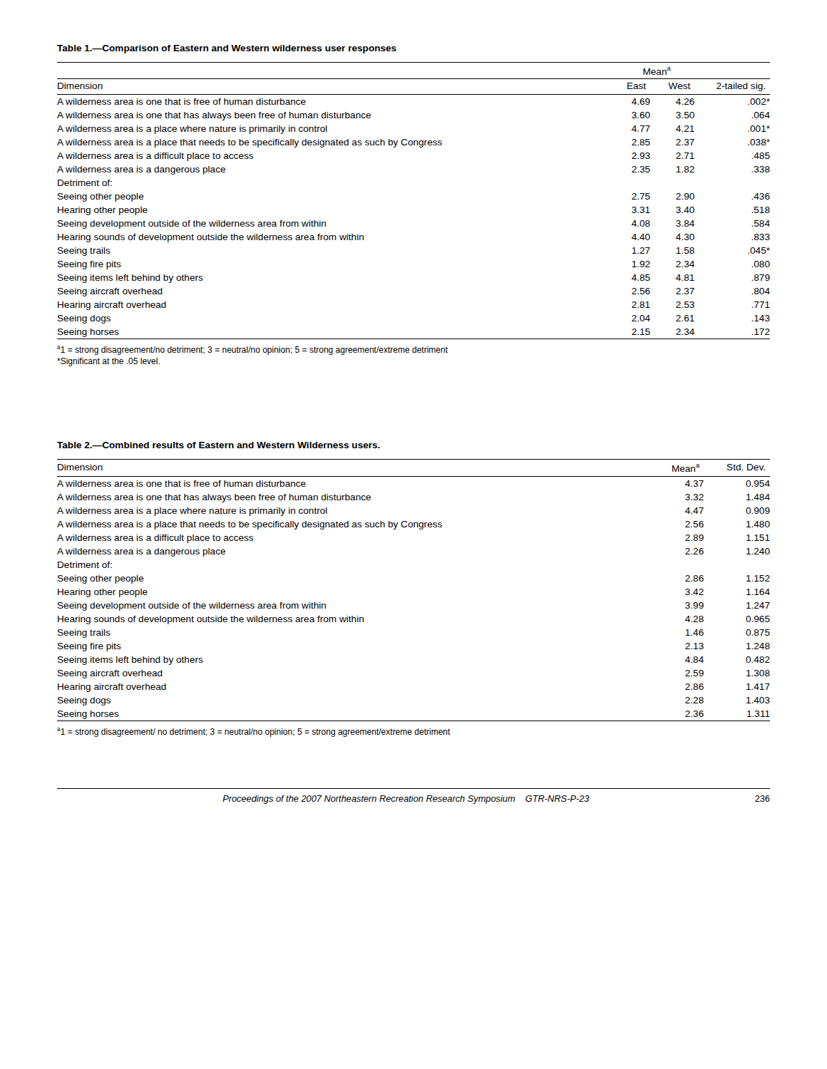Table 1.—Comparison of Eastern and Western wilderness user responses
| | Mean a | |
| --- | --- | --- |
| Dimension | East | West | 2-tailed sig. |
| A wilderness area is one that is free of human disturbance | 4.69 | 4.26 | .002* |
| A wilderness area is one that has always been free of human disturbance | 3.60 | 3.50 | .064 |
| A wilderness area is a place where nature is primarily in control | 4.77 | 4.21 | .001* |
| A wilderness area is a place that needs to be specifically designated as such by Congress | 2.85 | 2.37 | .038* |
| A wilderness area is a difficult place to access | 2.93 | 2.71 | .485 |
| A wilderness area is a dangerous place | 2.35 | 1.82 | .338 |
| Detriment of: | | | |
| Seeing other people | 2.75 | 2.90 | .436 |
| Hearing other people | 3.31 | 3.40 | .518 |
| Seeing development outside of the wilderness area from within | 4.08 | 3.84 | .584 |
| Hearing sounds of development outside the wilderness area from within | 4.40 | 4.30 | .833 |
| Seeing trails | 1.27 | 1.58 | .045* |
| Seeing fire pits | 1.92 | 2.34 | .080 |
| Seeing items left behind by others | 4.85 | 4.81 | .879 |
| Seeing aircraft overhead | 2.56 | 2.37 | .804 |
| Hearing aircraft overhead | 2.81 | 2.53 | .771 |
| Seeing dogs | 2.04 | 2.61 | .143 |
| Seeing horses | 2.15 | 2.34 | .172 |
a1 = strong disagreement/no detriment; 3 = neutral/no opinion; 5 = strong agreement/extreme detriment
*Significant at the .05 level.
Table 2.—Combined results of Eastern and Western Wilderness users.
| Dimension | Mean a | Std. Dev. |
| --- | --- | --- |
| A wilderness area is one that is free of human disturbance | 4.37 | 0.954 |
| A wilderness area is one that has always been free of human disturbance | 3.32 | 1.484 |
| A wilderness area is a place where nature is primarily in control | 4.47 | 0.909 |
| A wilderness area is a place that needs to be specifically designated as such by Congress | 2.56 | 1.480 |
| A wilderness area is a difficult place to access | 2.89 | 1.151 |
| A wilderness area is a dangerous place | 2.26 | 1.240 |
| Detriment of: | | |
| Seeing other people | 2.86 | 1.152 |
| Hearing other people | 3.42 | 1.164 |
| Seeing development outside of the wilderness area from within | 3.99 | 1.247 |
| Hearing sounds of development outside the wilderness area from within | 4.28 | 0.965 |
| Seeing trails | 1.46 | 0.875 |
| Seeing fire pits | 2.13 | 1.248 |
| Seeing items left behind by others | 4.84 | 0.482 |
| Seeing aircraft overhead | 2.59 | 1.308 |
| Hearing aircraft overhead | 2.86 | 1.417 |
| Seeing dogs | 2.28 | 1.403 |
| Seeing horses | 2.36 | 1.311 |
a1 = strong disagreement/ no detriment; 3 = neutral/no opinion; 5 = strong agreement/extreme detriment
Proceedings of the 2007 Northeastern Recreation Research Symposium GTR-NRS-P-23 236